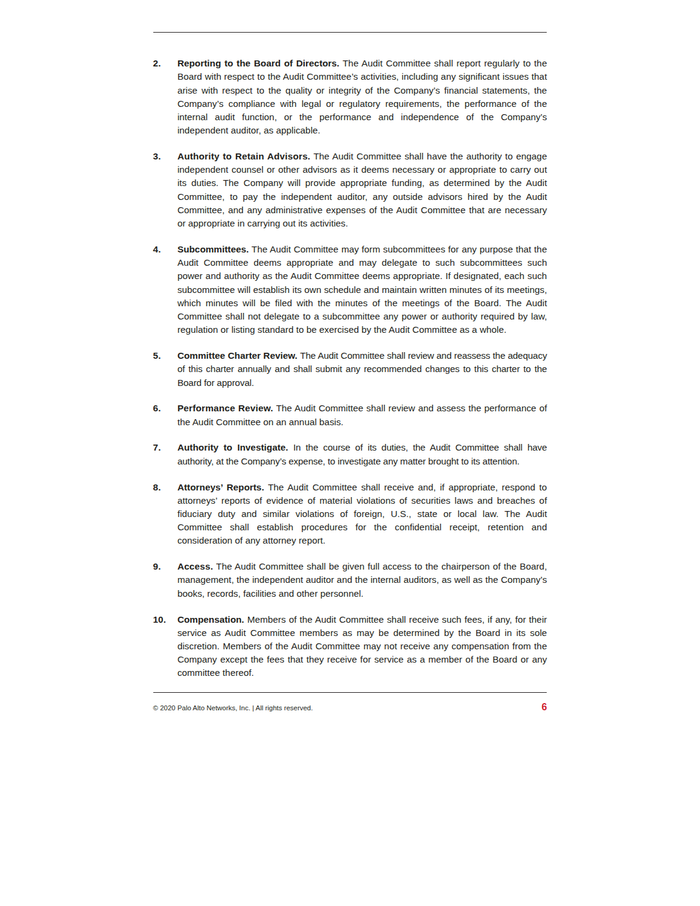Reporting to the Board of Directors. The Audit Committee shall report regularly to the Board with respect to the Audit Committee’s activities, including any significant issues that arise with respect to the quality or integrity of the Company’s financial statements, the Company’s compliance with legal or regulatory requirements, the performance of the internal audit function, or the performance and independence of the Company’s independent auditor, as applicable.
Authority to Retain Advisors. The Audit Committee shall have the authority to engage independent counsel or other advisors as it deems necessary or appropriate to carry out its duties. The Company will provide appropriate funding, as determined by the Audit Committee, to pay the independent auditor, any outside advisors hired by the Audit Committee, and any administrative expenses of the Audit Committee that are necessary or appropriate in carrying out its activities.
Subcommittees. The Audit Committee may form subcommittees for any purpose that the Audit Committee deems appropriate and may delegate to such subcommittees such power and authority as the Audit Committee deems appropriate. If designated, each such subcommittee will establish its own schedule and maintain written minutes of its meetings, which minutes will be filed with the minutes of the meetings of the Board. The Audit Committee shall not delegate to a subcommittee any power or authority required by law, regulation or listing standard to be exercised by the Audit Committee as a whole.
Committee Charter Review. The Audit Committee shall review and reassess the adequacy of this charter annually and shall submit any recommended changes to this charter to the Board for approval.
Performance Review. The Audit Committee shall review and assess the performance of the Audit Committee on an annual basis.
Authority to Investigate. In the course of its duties, the Audit Committee shall have authority, at the Company’s expense, to investigate any matter brought to its attention.
Attorneys’ Reports. The Audit Committee shall receive and, if appropriate, respond to attorneys’ reports of evidence of material violations of securities laws and breaches of fiduciary duty and similar violations of foreign, U.S., state or local law. The Audit Committee shall establish procedures for the confidential receipt, retention and consideration of any attorney report.
Access. The Audit Committee shall be given full access to the chairperson of the Board, management, the independent auditor and the internal auditors, as well as the Company’s books, records, facilities and other personnel.
Compensation. Members of the Audit Committee shall receive such fees, if any, for their service as Audit Committee members as may be determined by the Board in its sole discretion. Members of the Audit Committee may not receive any compensation from the Company except the fees that they receive for service as a member of the Board or any committee thereof.
© 2020 Palo Alto Networks, Inc. | All rights reserved. 6